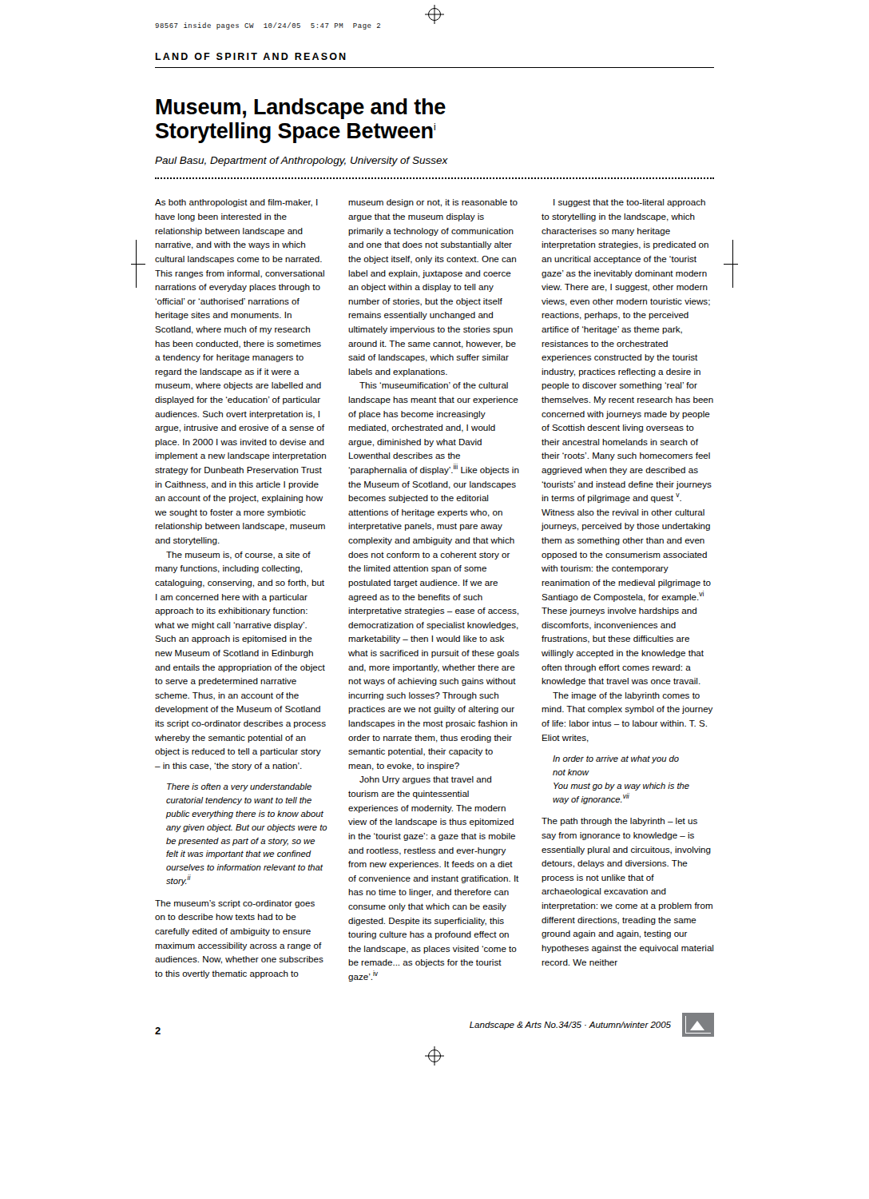98567 inside pages CW 10/24/05 5:47 PM Page 2
Land of Spirit and Reason
Museum, Landscape and the
Storytelling Space Betweeni
Paul Basu, Department of Anthropology, University of Sussex
As both anthropologist and film-maker, I have long been interested in the relationship between landscape and narrative, and with the ways in which cultural landscapes come to be narrated. This ranges from informal, conversational narrations of everyday places through to ‘official’ or ‘authorised’ narrations of heritage sites and monuments. In Scotland, where much of my research has been conducted, there is sometimes a tendency for heritage managers to regard the landscape as if it were a museum, where objects are labelled and displayed for the ‘education’ of particular audiences. Such overt interpretation is, I argue, intrusive and erosive of a sense of place. In 2000 I was invited to devise and implement a new landscape interpretation strategy for Dunbeath Preservation Trust in Caithness, and in this article I provide an account of the project, explaining how we sought to foster a more symbiotic relationship between landscape, museum and storytelling.
The museum is, of course, a site of many functions, including collecting, cataloguing, conserving, and so forth, but I am concerned here with a particular approach to its exhibitionary function: what we might call ‘narrative display’. Such an approach is epitomised in the new Museum of Scotland in Edinburgh and entails the appropriation of the object to serve a predetermined narrative scheme. Thus, in an account of the development of the Museum of Scotland its script co-ordinator describes a process whereby the semantic potential of an object is reduced to tell a particular story – in this case, ‘the story of a nation’.
There is often a very understandable curatorial tendency to want to tell the public everything there is to know about any given object. But our objects were to be presented as part of a story, so we felt it was important that we confined ourselves to information relevant to that story.ii
The museum’s script co-ordinator goes on to describe how texts had to be carefully edited of ambiguity to ensure maximum accessibility across a range of audiences. Now, whether one subscribes to this overtly thematic approach to museum design or not, it is reasonable to argue that the museum display is primarily a technology of communication and one that does not substantially alter the object itself, only its context. One can label and explain, juxtapose and coerce an object within a display to tell any number of stories, but the object itself remains essentially unchanged and ultimately impervious to the stories spun around it. The same cannot, however, be said of landscapes, which suffer similar labels and explanations.
This ‘museumification’ of the cultural landscape has meant that our experience of place has become increasingly mediated, orchestrated and, I would argue, diminished by what David Lowenthal describes as the ‘paraphernalia of display’.iii Like objects in the Museum of Scotland, our landscapes becomes subjected to the editorial attentions of heritage experts who, on interpretative panels, must pare away complexity and ambiguity and that which does not conform to a coherent story or the limited attention span of some postulated target audience. If we are agreed as to the benefits of such interpretative strategies – ease of access, democratization of specialist knowledges, marketability – then I would like to ask what is sacrificed in pursuit of these goals and, more importantly, whether there are not ways of achieving such gains without incurring such losses? Through such practices are we not guilty of altering our landscapes in the most prosaic fashion in order to narrate them, thus eroding their semantic potential, their capacity to mean, to evoke, to inspire?
John Urry argues that travel and tourism are the quintessential experiences of modernity. The modern view of the landscape is thus epitomized in the ‘tourist gaze’: a gaze that is mobile and rootless, restless and ever-hungry from new experiences. It feeds on a diet of convenience and instant gratification. It has no time to linger, and therefore can consume only that which can be easily digested. Despite its superficiality, this touring culture has a profound effect on the landscape, as places visited ‘come to be remade... as objects for the tourist gaze’.iv
I suggest that the too-literal approach to storytelling in the landscape, which characterises so many heritage interpretation strategies, is predicated on an uncritical acceptance of the ‘tourist gaze’ as the inevitably dominant modern view. There are, I suggest, other modern views, even other modern touristic views; reactions, perhaps, to the perceived artifice of ‘heritage’ as theme park, resistances to the orchestrated experiences constructed by the tourist industry, practices reflecting a desire in people to discover something ‘real’ for themselves. My recent research has been concerned with journeys made by people of Scottish descent living overseas to their ancestral homelands in search of their ‘roots’. Many such homecomers feel aggrieved when they are described as ‘tourists’ and instead define their journeys in terms of pilgrimage and quest v. Witness also the revival in other cultural journeys, perceived by those undertaking them as something other than and even opposed to the consumerism associated with tourism: the contemporary reanimation of the medieval pilgrimage to Santiago de Compostela, for example.vi These journeys involve hardships and discomforts, inconveniences and frustrations, but these difficulties are willingly accepted in the knowledge that often through effort comes reward: a knowledge that travel was once travail.
The image of the labyrinth comes to mind. That complex symbol of the journey of life: labor intus – to labour within. T. S. Eliot writes,
In order to arrive at what you do
not know
You must go by a way which is the
way of ignorance.vii
The path through the labyrinth – let us say from ignorance to knowledge – is essentially plural and circuitous, involving detours, delays and diversions. The process is not unlike that of archaeological excavation and interpretation: we come at a problem from different directions, treading the same ground again and again, testing our hypotheses against the equivocal material record. We neither
2
Landscape & Arts No.34/35 · Autumn/winter 2005